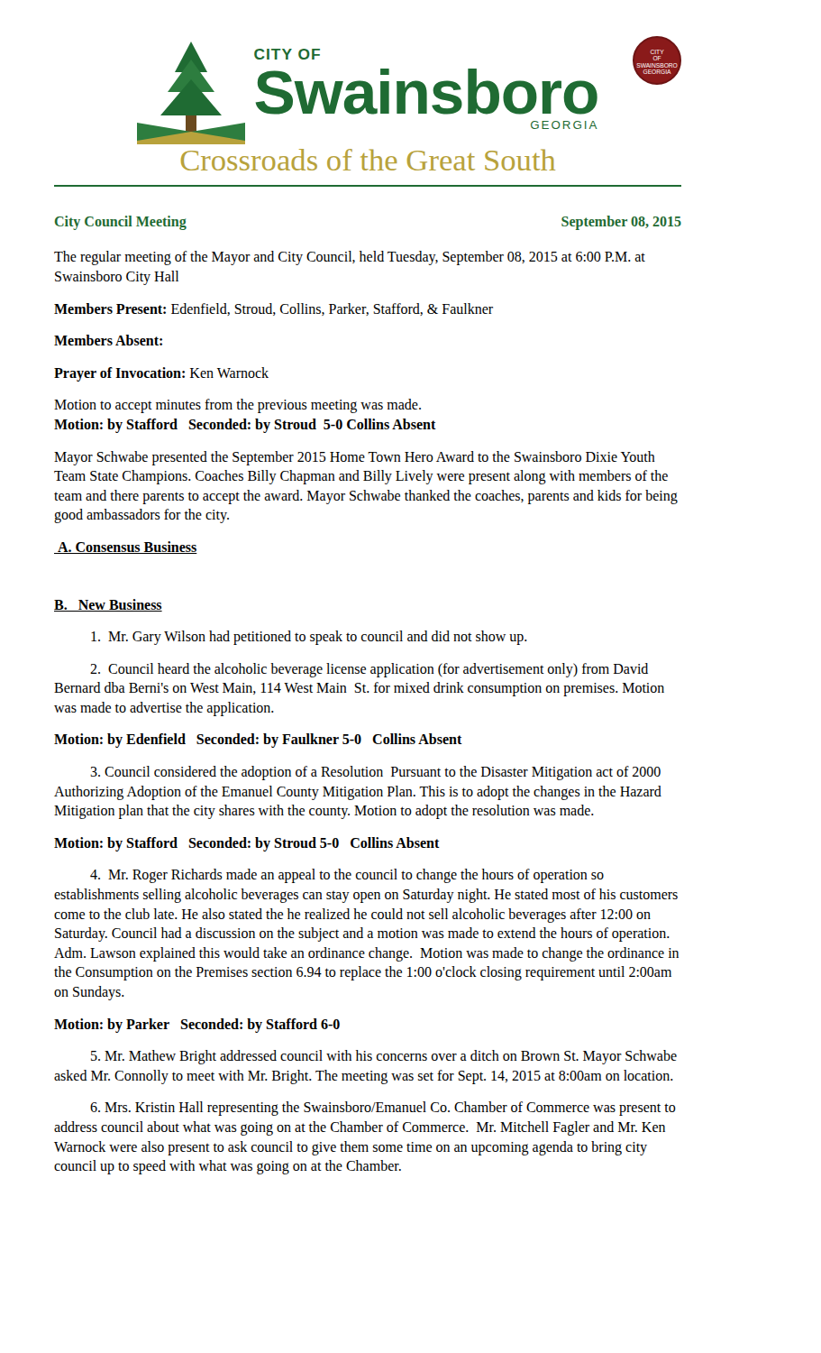CITY
OF
SWAINSBORO
GEORGIA
CITY OF
Swainsboro
GEORGIA
Crossroads of the Great South
City Council Meeting September 08, 2015
The regular meeting of the Mayor and City Council, held Tuesday, September 08, 2015 at 6:00 P.M. at Swainsboro City Hall
Members Present: Edenfield, Stroud, Collins, Parker, Stafford, & Faulkner
Members Absent:
Prayer of Invocation: Ken Warnock
Motion to accept minutes from the previous meeting was made.
Motion: by Stafford Seconded: by Stroud 5-0 Collins Absent
Mayor Schwabe presented the September 2015 Home Town Hero Award to the Swainsboro Dixie Youth Team State Champions. Coaches Billy Chapman and Billy Lively were present along with members of the team and there parents to accept the award. Mayor Schwabe thanked the coaches, parents and kids for being good ambassadors for the city.
A. Consensus Business
B. New Business
1. Mr. Gary Wilson had petitioned to speak to council and did not show up.
2. Council heard the alcoholic beverage license application (for advertisement only) from David Bernard dba Berni's on West Main, 114 West Main St. for mixed drink consumption on premises. Motion was made to advertise the application.
Motion: by Edenfield Seconded: by Faulkner 5-0 Collins Absent
3. Council considered the adoption of a Resolution Pursuant to the Disaster Mitigation act of 2000 Authorizing Adoption of the Emanuel County Mitigation Plan. This is to adopt the changes in the Hazard Mitigation plan that the city shares with the county. Motion to adopt the resolution was made.
Motion: by Stafford Seconded: by Stroud 5-0 Collins Absent
4. Mr. Roger Richards made an appeal to the council to change the hours of operation so establishments selling alcoholic beverages can stay open on Saturday night. He stated most of his customers come to the club late. He also stated the he realized he could not sell alcoholic beverages after 12:00 on Saturday. Council had a discussion on the subject and a motion was made to extend the hours of operation. Adm. Lawson explained this would take an ordinance change. Motion was made to change the ordinance in the Consumption on the Premises section 6.94 to replace the 1:00 o'clock closing requirement until 2:00am on Sundays.
Motion: by Parker Seconded: by Stafford 6-0
5. Mr. Mathew Bright addressed council with his concerns over a ditch on Brown St. Mayor Schwabe asked Mr. Connolly to meet with Mr. Bright. The meeting was set for Sept. 14, 2015 at 8:00am on location.
6. Mrs. Kristin Hall representing the Swainsboro/Emanuel Co. Chamber of Commerce was present to address council about what was going on at the Chamber of Commerce. Mr. Mitchell Fagler and Mr. Ken Warnock were also present to ask council to give them some time on an upcoming agenda to bring city council up to speed with what was going on at the Chamber.